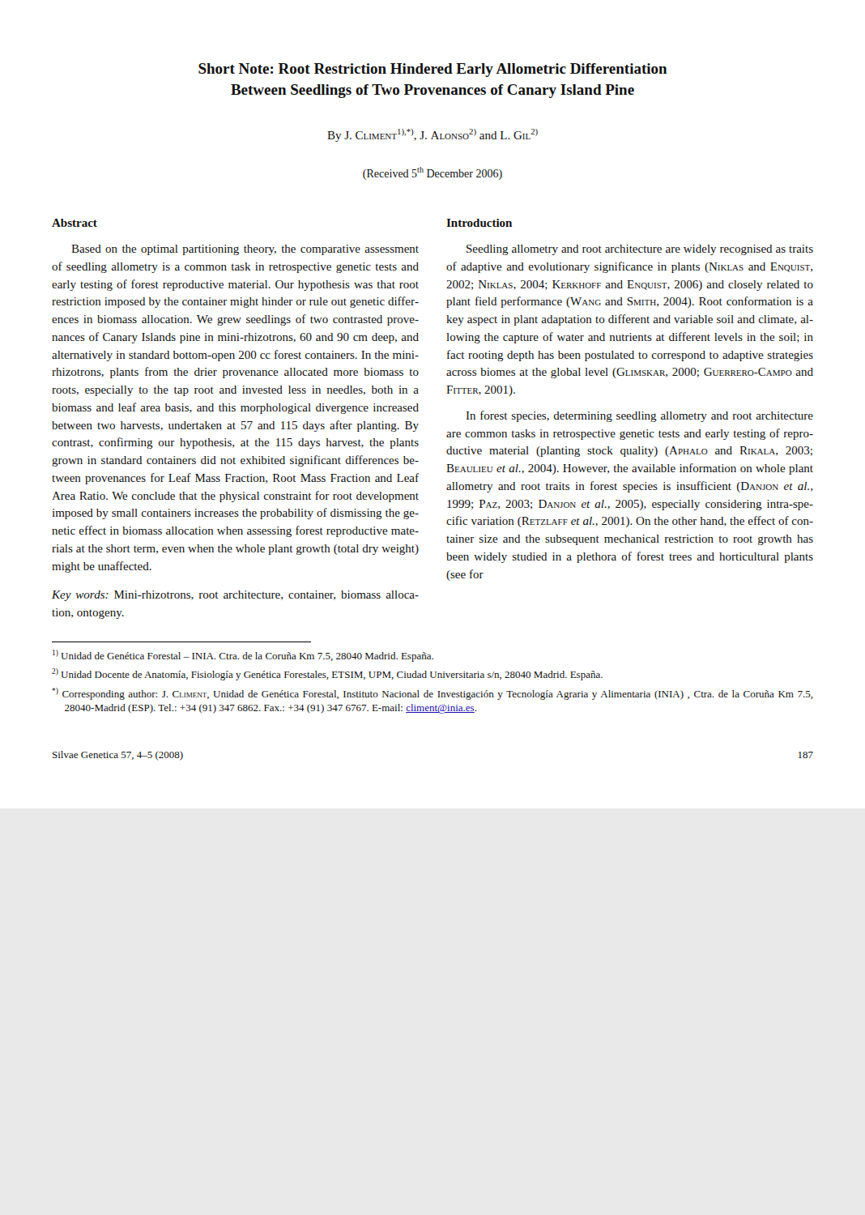Short Note: Root Restriction Hindered Early Allometric Differentiation
Between Seedlings of Two Provenances of Canary Island Pine
By J. Climent1),*), J. Alonso2) and L. Gil2)
(Received 5th December 2006)
Abstract
Based on the optimal partitioning theory, the comparative assessment of seedling allometry is a common task in retrospective genetic tests and early testing of forest reproductive material. Our hypothesis was that root restriction imposed by the container might hinder or rule out genetic differences in biomass allocation. We grew seedlings of two contrasted provenances of Canary Islands pine in mini-rhizotrons, 60 and 90 cm deep, and alternatively in standard bottom-open 200 cc forest containers. In the mini-rhizotrons, plants from the drier provenance allocated more biomass to roots, especially to the tap root and invested less in needles, both in a biomass and leaf area basis, and this morphological divergence increased between two harvests, undertaken at 57 and 115 days after planting. By contrast, confirming our hypothesis, at the 115 days harvest, the plants grown in standard containers did not exhibited significant differences between provenances for Leaf Mass Fraction, Root Mass Fraction and Leaf Area Ratio. We conclude that the physical constraint for root development imposed by small containers increases the probability of dismissing the genetic effect in biomass allocation when assessing forest reproductive materials at the short term, even when the whole plant growth (total dry weight) might be unaffected.
Key words: Mini-rhizotrons, root architecture, container, biomass allocation, ontogeny.
Introduction
Seedling allometry and root architecture are widely recognised as traits of adaptive and evolutionary significance in plants (Niklas and Enquist, 2002; Niklas, 2004; Kerkhoff and Enquist, 2006) and closely related to plant field performance (Wang and Smith, 2004). Root conformation is a key aspect in plant adaptation to different and variable soil and climate, allowing the capture of water and nutrients at different levels in the soil; in fact rooting depth has been postulated to correspond to adaptive strategies across biomes at the global level (Glimskar, 2000; Guerrero-Campo and Fitter, 2001).
In forest species, determining seedling allometry and root architecture are common tasks in retrospective genetic tests and early testing of reproductive material (planting stock quality) (Aphalo and Rikala, 2003; Beaulieu et al., 2004). However, the available information on whole plant allometry and root traits in forest species is insufficient (Danjon et al., 1999; Paz, 2003; Danjon et al., 2005), especially considering intra-specific variation (Retzlaff et al., 2001). On the other hand, the effect of container size and the subsequent mechanical restriction to root growth has been widely studied in a plethora of forest trees and horticultural plants (see for
1) Unidad de Genética Forestal – INIA. Ctra. de la Coruña Km 7.5, 28040 Madrid. España.
2) Unidad Docente de Anatomía, Fisiología y Genética Forestales, ETSIM, UPM, Ciudad Universitaria s/n, 28040 Madrid. España.
*) Corresponding author: J. Climent, Unidad de Genética Forestal, Instituto Nacional de Investigación y Tecnología Agraria y Alimentaria (INIA) , Ctra. de la Coruña Km 7.5, 28040-Madrid (ESP). Tel.: +34 (91) 347 6862. Fax.: +34 (91) 347 6767. E-mail: climent@inia.es.
Silvae Genetica 57, 4–5 (2008) 187